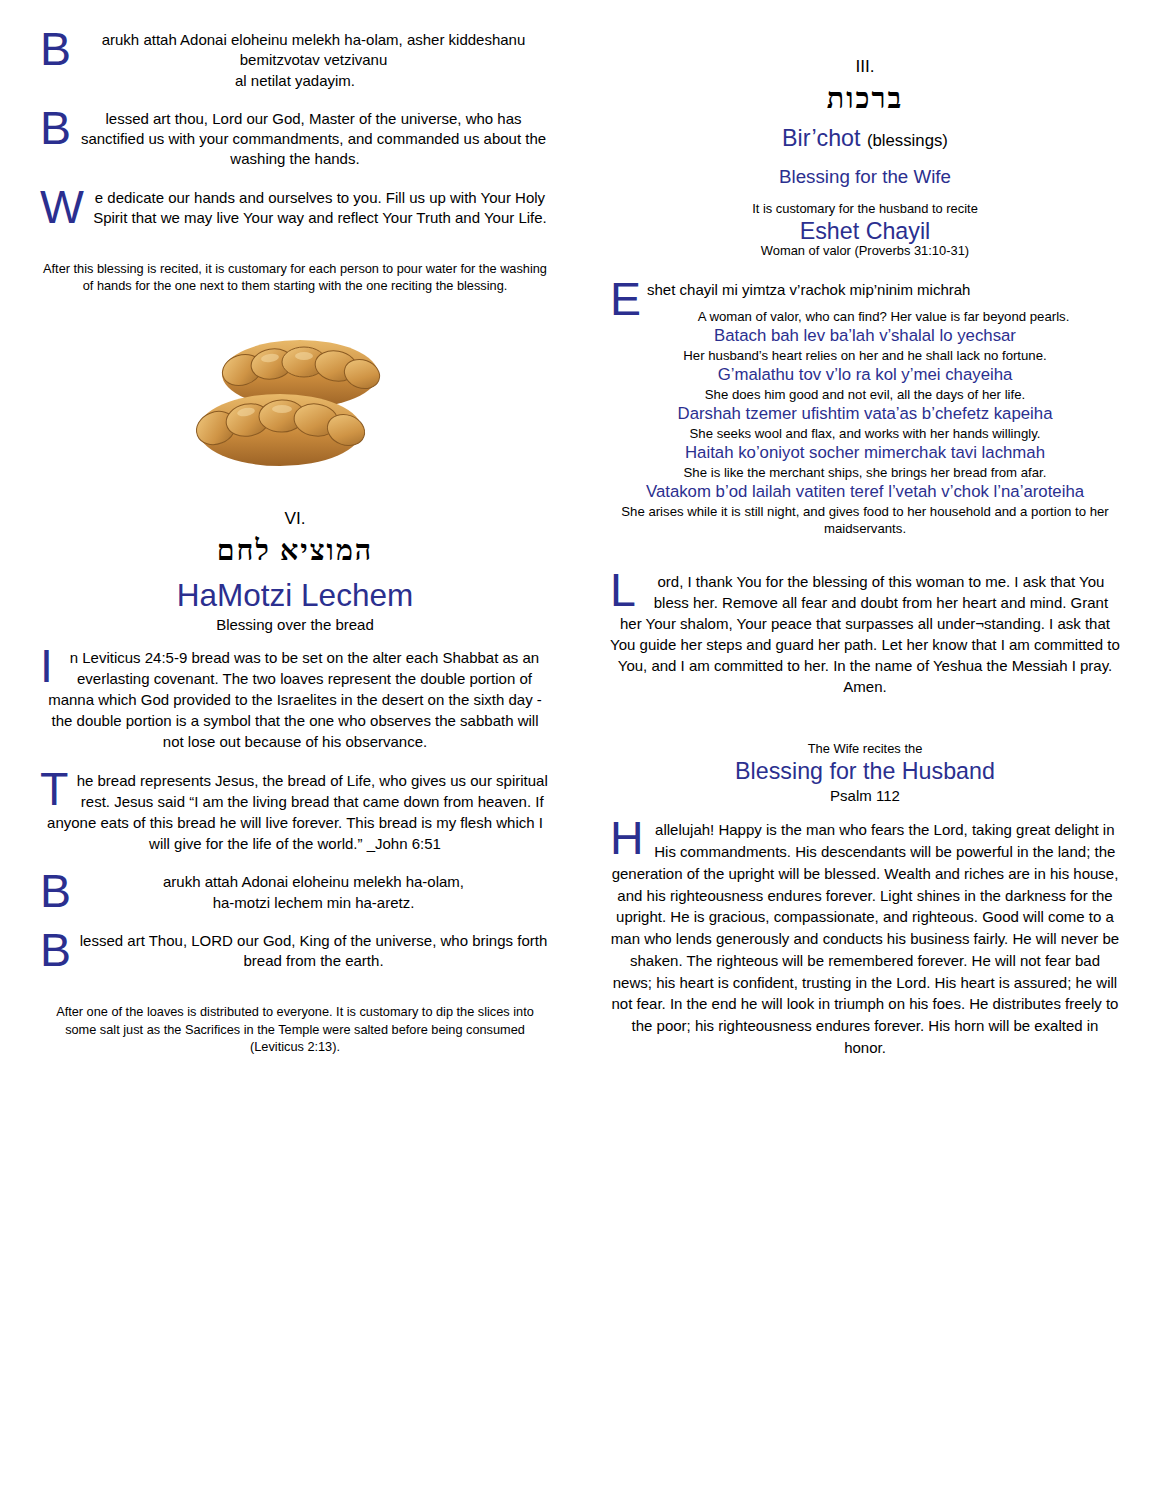Barukh attah Adonai eloheinu melekh ha-olam, asher kiddeshanu bemitzvotav vetzivanu
al netilat yadayim.
Blessed art thou, Lord our God, Master of the universe, who has sanctified us with your commandments, and commanded us about the washing the hands.
We dedicate our hands and ourselves to you. Fill us up with Your Holy Spirit that we may live Your way and reflect Your Truth and Your Life.
After this blessing is recited, it is customary for each person to pour water for the washing of hands for the one next to them starting with the one reciting the blessing.
VI.
המוציא לחם
HaMotzi Lechem
Blessing over the bread
In Leviticus 24:5-9 bread was to be set on the alter each Shabbat as an everlasting covenant. The two loaves represent the double portion of manna which God provided to the Israelites in the desert on the sixth day - the double portion is a symbol that the one who observes the sabbath will not lose out because of his observance.
The bread represents Jesus, the bread of Life, who gives us our spiritual rest. Jesus said “I am the living bread that came down from heaven. If anyone eats of this bread he will live forever. This bread is my flesh which I will give for the life of the world.” _John 6:51
Barukh attah Adonai eloheinu melekh ha-olam,
ha-motzi lechem min ha-aretz.
Blessed art Thou, LORD our God, King of the universe, who brings forth bread from the earth.
After one of the loaves is distributed to everyone. It is customary to dip the slices into some salt just as the Sacrifices in the Temple were salted before being consumed (Leviticus 2:13).
III.
ברכות
Bir’chot (blessings)
Blessing for the Wife
It is customary for the husband to recite
Eshet Chayil
Woman of valor (Proverbs 31:10-31)
Eshet chayil mi yimtza v’rachok mip’ninim michrah
A woman of valor, who can find? Her value is far beyond pearls.
Batach bah lev ba’lah v’shalal lo yechsar
Her husband’s heart relies on her and he shall lack no fortune.
G’malathu tov v’lo ra kol y’mei chayeiha
She does him good and not evil, all the days of her life.
Darshah tzemer ufishtim vata’as b’chefetz kapeiha
She seeks wool and flax, and works with her hands willingly.
Haitah ko’oniyot socher mimerchak tavi lachmah
She is like the merchant ships, she brings her bread from afar.
Vatakom b’od lailah vatiten teref l’vetah v’chok l’na’aroteiha
She arises while it is still night, and gives food to her household and a portion to her maidservants.
Lord, I thank You for the blessing of this woman to me. I ask that You bless her. Remove all fear and doubt from her heart and mind. Grant her Your shalom, Your peace that surpasses all under¬standing. I ask that You guide her steps and guard her path. Let her know that I am committed to You, and I am committed to her. In the name of Yeshua the Messiah I pray. Amen.
The Wife recites the
Blessing for the Husband
Psalm 112
Hallelujah! Happy is the man who fears the Lord, taking great delight in His commandments. His descendants will be powerful in the land; the generation of the upright will be blessed. Wealth and riches are in his house, and his righteousness endures forever. Light shines in the darkness for the upright. He is gracious, compassionate, and righteous. Good will come to a man who lends generously and conducts his business fairly. He will never be shaken. The righteous will be remembered forever. He will not fear bad news; his heart is confident, trusting in the Lord. His heart is assured; he will not fear. In the end he will look in triumph on his foes. He distributes freely to the poor; his righteousness endures forever. His horn will be exalted in honor.